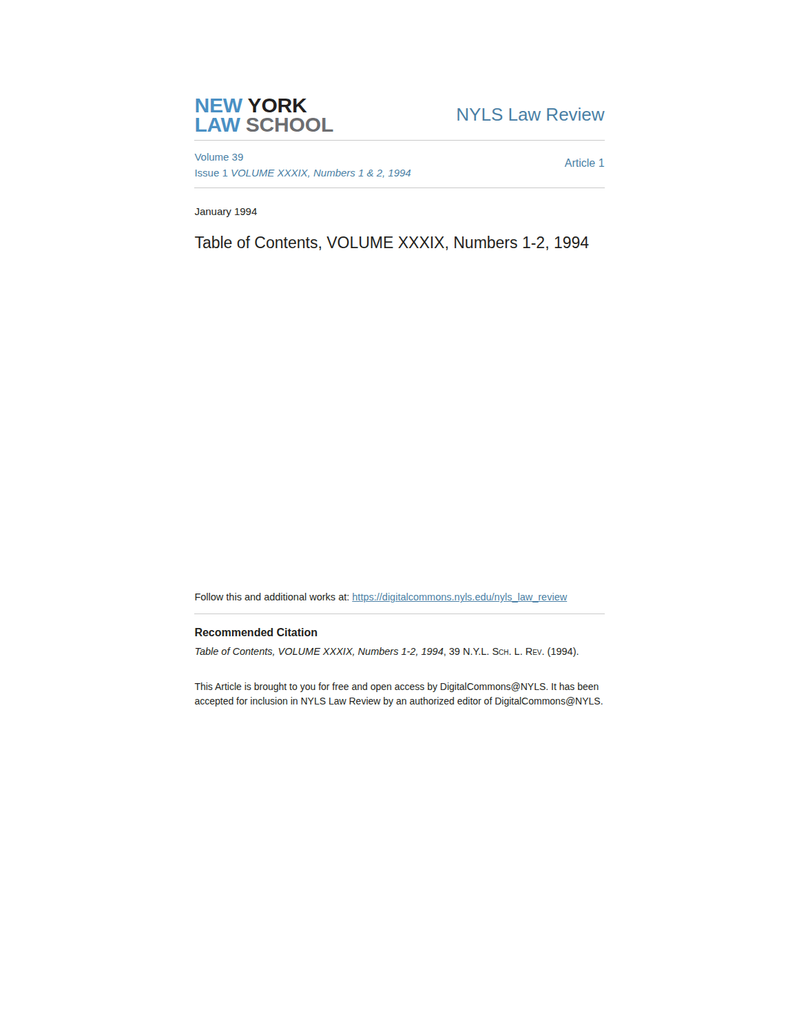NEW YORK LAW SCHOOL
NYLS Law Review
Volume 39
Issue 1 VOLUME XXXIX, Numbers 1 & 2, 1994
Article 1
January 1994
Table of Contents, VOLUME XXXIX, Numbers 1-2, 1994
Follow this and additional works at: https://digitalcommons.nyls.edu/nyls_law_review
Recommended Citation
Table of Contents, VOLUME XXXIX, Numbers 1-2, 1994, 39 N.Y.L. Sch. L. Rev. (1994).
This Article is brought to you for free and open access by DigitalCommons@NYLS. It has been accepted for inclusion in NYLS Law Review by an authorized editor of DigitalCommons@NYLS.